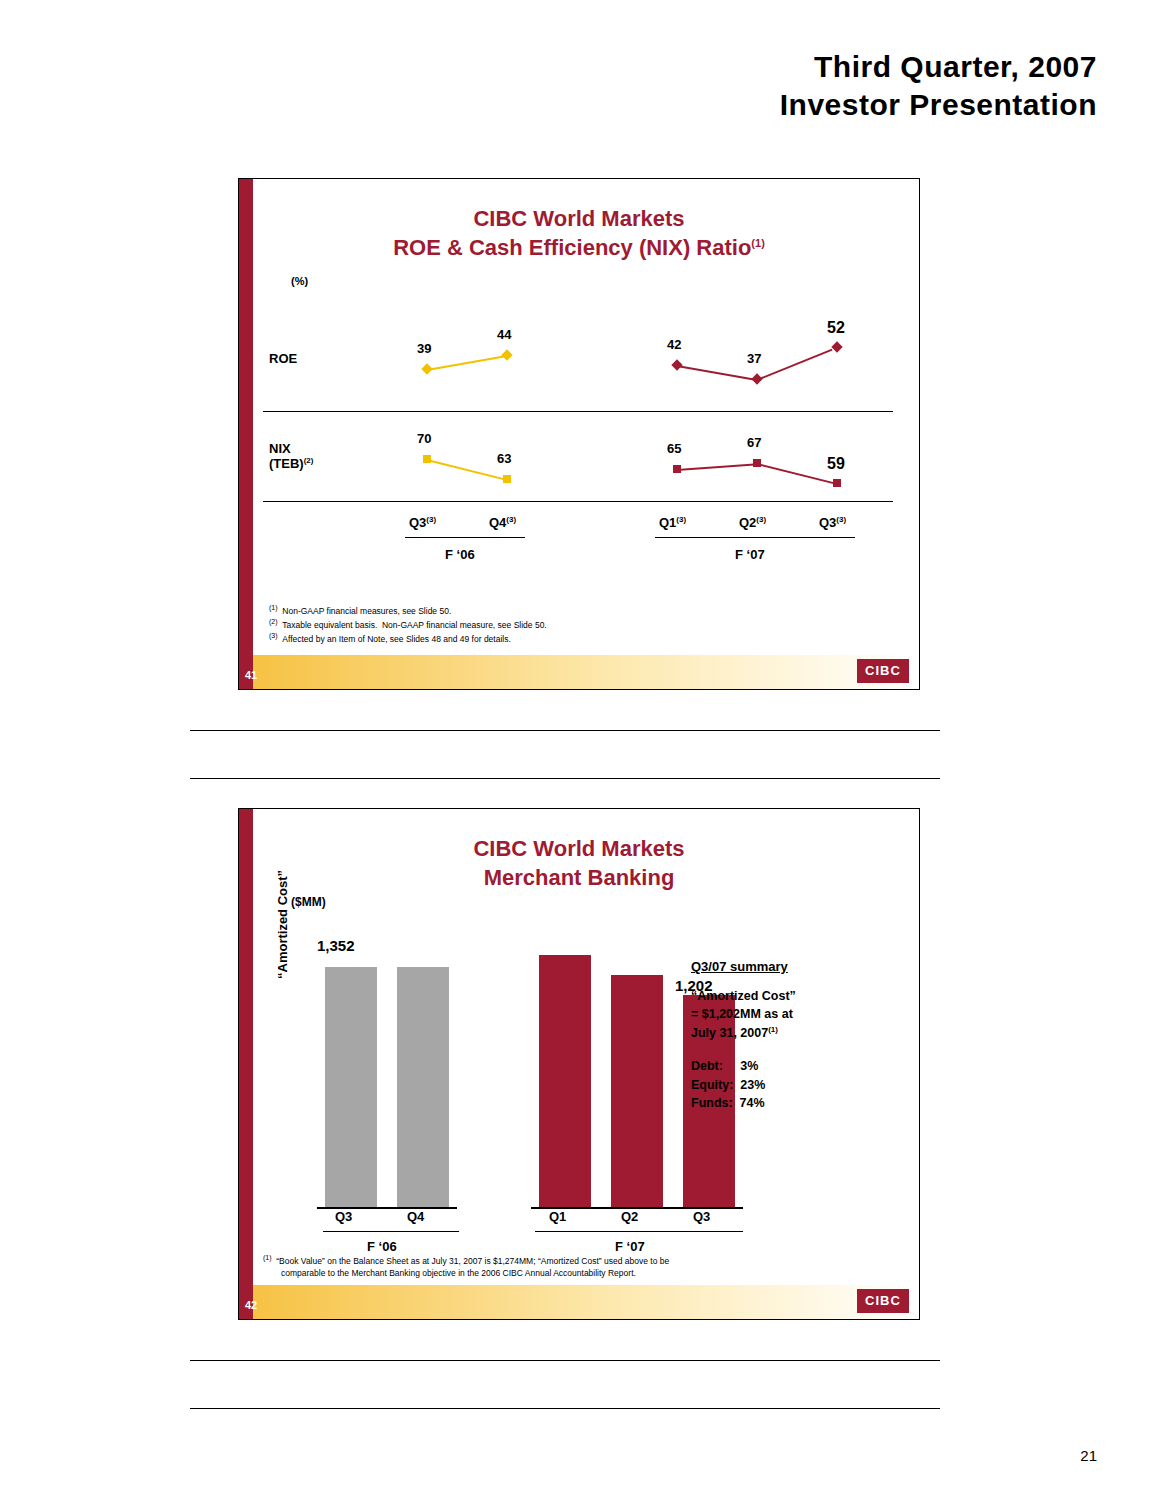Third Quarter, 2007
Investor Presentation
41
CIBC
CIBC World Markets
ROE & Cash Efficiency (NIX) Ratio(1)
(%)
ROE
NIX
(TEB)(2)
39
44
42
37
52
70
63
65
67
59
Q3(3)
Q4(3)
Q1(3)
Q2(3)
Q3(3)
F ‘06
F ‘07
(1) Non-GAAP financial measures, see Slide 50. (2) Taxable equivalent basis. Non-GAAP financial measure, see Slide 50. (3) Affected by an Item of Note, see Slides 48 and 49 for details.
42
CIBC
CIBC World Markets
Merchant Banking
($MM)
“Amortized Cost”
1,352
1,202
Q3
Q4
Q1
Q2
Q3
F ‘06
F ‘07
Q3/07 summary
“Amortized Cost”
= $1,202MM as at
July 31, 2007(1)
Debt: 3%
Equity: 23%
Funds: 74%
(1) “Book Value” on the Balance Sheet as at July 31, 2007 is $1,274MM; “Amortized Cost” used above to be comparable to the Merchant Banking objective in the 2006 CIBC Annual Accountability Report.
21